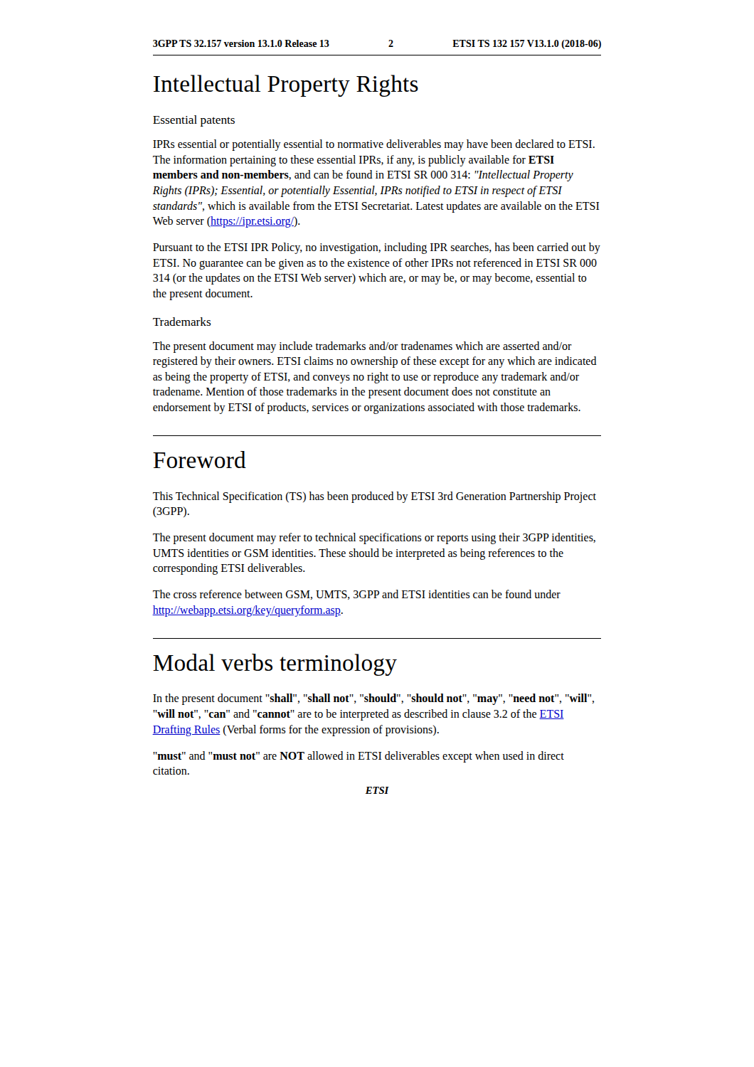3GPP TS 32.157 version 13.1.0 Release 13
2
ETSI TS 132 157 V13.1.0 (2018-06)
Intellectual Property Rights
Essential patents
IPRs essential or potentially essential to normative deliverables may have been declared to ETSI. The information pertaining to these essential IPRs, if any, is publicly available for ETSI members and non-members, and can be found in ETSI SR 000 314: "Intellectual Property Rights (IPRs); Essential, or potentially Essential, IPRs notified to ETSI in respect of ETSI standards", which is available from the ETSI Secretariat. Latest updates are available on the ETSI Web server (https://ipr.etsi.org/).
Pursuant to the ETSI IPR Policy, no investigation, including IPR searches, has been carried out by ETSI. No guarantee can be given as to the existence of other IPRs not referenced in ETSI SR 000 314 (or the updates on the ETSI Web server) which are, or may be, or may become, essential to the present document.
Trademarks
The present document may include trademarks and/or tradenames which are asserted and/or registered by their owners. ETSI claims no ownership of these except for any which are indicated as being the property of ETSI, and conveys no right to use or reproduce any trademark and/or tradename. Mention of those trademarks in the present document does not constitute an endorsement by ETSI of products, services or organizations associated with those trademarks.
Foreword
This Technical Specification (TS) has been produced by ETSI 3rd Generation Partnership Project (3GPP).
The present document may refer to technical specifications or reports using their 3GPP identities, UMTS identities or GSM identities. These should be interpreted as being references to the corresponding ETSI deliverables.
The cross reference between GSM, UMTS, 3GPP and ETSI identities can be found under http://webapp.etsi.org/key/queryform.asp.
Modal verbs terminology
In the present document "shall", "shall not", "should", "should not", "may", "need not", "will", "will not", "can" and "cannot" are to be interpreted as described in clause 3.2 of the ETSI Drafting Rules (Verbal forms for the expression of provisions).
"must" and "must not" are NOT allowed in ETSI deliverables except when used in direct citation.
ETSI